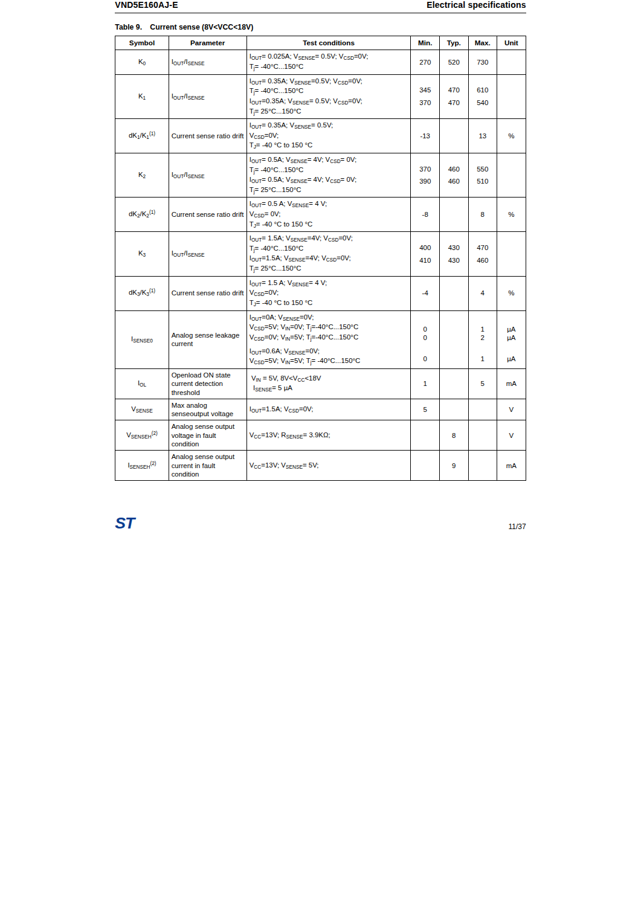VND5E160AJ-E
Electrical specifications
Table 9. Current sense (8V<VCC<18V)
| Symbol | Parameter | Test conditions | Min. | Typ. | Max. | Unit |
| --- | --- | --- | --- | --- | --- | --- |
| K 0 | I OUT /I SENSE | I OUT = 0.025A; V SENSE = 0.5V; V CSD =0V; T j = -40°C...150°C | 270 | 520 | 730 | |
| K 1 | I OUT /I SENSE | I OUT = 0.35A; V SENSE =0.5V; V CSD =0V; T j = -40°C...150°C I OUT =0.35A; V SENSE = 0.5V; V CSD =0V; T j = 25°C...150°C | 345 370 | 470 470 | 610 540 | |
| dK 1 /K 1 (1) | Current sense ratio drift | I OUT = 0.35A; V SENSE = 0.5V; V CSD =0V; T J = -40 °C to 150 °C | -13 | | 13 | % |
| K 2 | I OUT /I SENSE | I OUT = 0.5A; V SENSE = 4V; V CSD = 0V; T j = -40°C...150°C I OUT = 0.5A; V SENSE = 4V; V CSD = 0V; T j = 25°C...150°C | 370 390 | 460 460 | 550 510 | |
| dK 2 /K 2 (1) | Current sense ratio drift | I OUT = 0.5 A; V SENSE = 4 V; V CSD = 0V; T J = -40 °C to 150 °C | -8 | | 8 | % |
| K 3 | I OUT /I SENSE | I OUT = 1.5A; V SENSE =4V; V CSD =0V; T j = -40°C...150°C I OUT =1.5A; V SENSE =4V; V CSD =0V; T j = 25°C...150°C | 400 410 | 430 430 | 470 460 | |
| dK 3 /K 3 (1) | Current sense ratio drift | I OUT = 1.5 A; V SENSE = 4 V; V CSD =0V; T J = -40 °C to 150 °C | -4 | | 4 | % |
| I SENSE0 | Analog sense leakage current | I OUT =0A; V SENSE =0V; V CSD =5V; V IN =0V; T j =-40°C...150°C V CSD =0V; V IN =5V; T j =-40°C...150°C I OUT =0.6A; V SENSE =0V; V CSD =5V; V IN =5V; T j = -40°C...150°C | 0 0 0 | | 1 2 1 | µA µA µA |
| I OL | Openload ON state current detection threshold | V IN = 5V, 8V<V CC <18V I SENSE = 5 µA | 1 | | 5 | mA |
| V SENSE | Max analog senseoutput voltage | I OUT =1.5A; V CSD =0V; | 5 | | | V |
| V SENSEH (2) | Analog sense output voltage in fault condition | V CC =13V; R SENSE = 3.9KΩ; | | 8 | | V |
| I SENSEH (2) | Analog sense output current in fault condition | V CC =13V; V SENSE = 5V; | | 9 | | mA |
ST
11/37